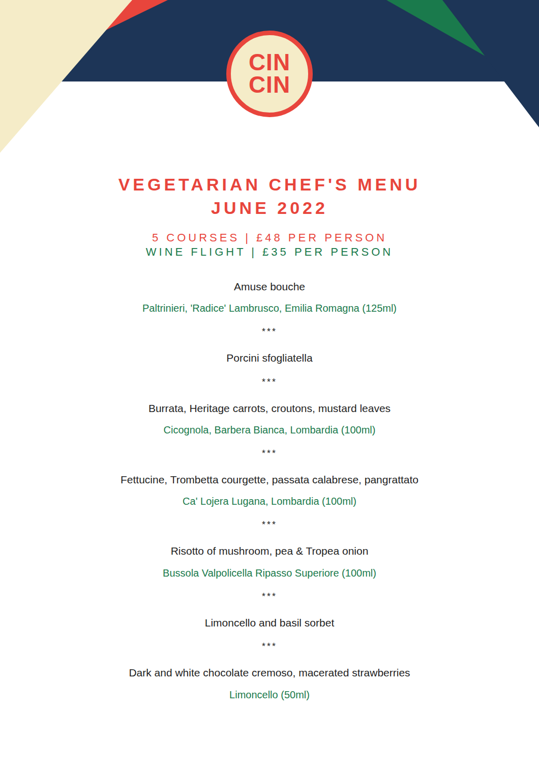CIN CIN
Vegetarian Chef's Menu
June 2022
5 Courses | £48 per person
Wine Flight | £35 per person
Amuse bouche
Paltrinieri, 'Radice' Lambrusco, Emilia Romagna (125ml)
***
Porcini sfogliatella
***
Burrata, Heritage carrots, croutons, mustard leaves
Cicognola, Barbera Bianca, Lombardia (100ml)
***
Fettucine, Trombetta courgette, passata calabrese, pangrattato
Ca' Lojera Lugana, Lombardia (100ml)
***
Risotto of mushroom, pea & Tropea onion
Bussola Valpolicella Ripasso Superiore (100ml)
***
Limoncello and basil sorbet
***
Dark and white chocolate cremoso, macerated strawberries
Limoncello (50ml)